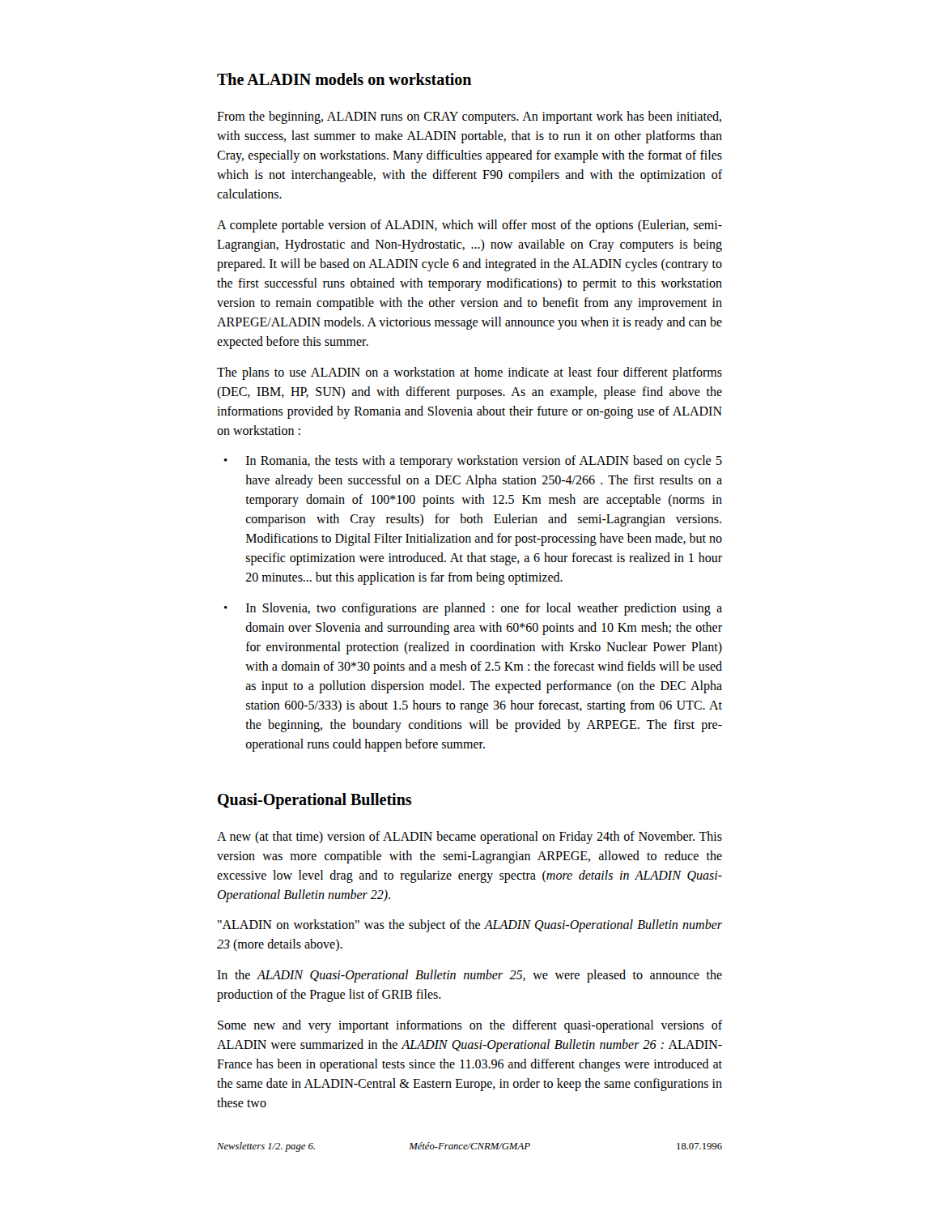The ALADIN models on workstation
From the beginning, ALADIN runs on CRAY computers. An important work has been initiated, with success, last summer to make ALADIN portable, that is to run it on other platforms than Cray, especially on workstations. Many difficulties appeared for example with the format of files which is not interchangeable, with the different F90 compilers and with the optimization of calculations.
A complete portable version of ALADIN, which will offer most of the options (Eulerian, semi-Lagrangian, Hydrostatic and Non-Hydrostatic, ...) now available on Cray computers is being prepared. It will be based on ALADIN cycle 6 and integrated in the ALADIN cycles (contrary to the first successful runs obtained with temporary modifications) to permit to this workstation version to remain compatible with the other version and to benefit from any improvement in ARPEGE/ALADIN models. A victorious message will announce you when it is ready and can be expected before this summer.
The plans to use ALADIN on a workstation at home indicate at least four different platforms (DEC, IBM, HP, SUN) and with different purposes. As an example, please find above the informations provided by Romania and Slovenia about their future or on-going use of ALADIN on workstation :
In Romania, the tests with a temporary workstation version of ALADIN based on cycle 5 have already been successful on a DEC Alpha station 250-4/266 . The first results on a temporary domain of 100*100 points with 12.5 Km mesh are acceptable (norms in comparison with Cray results) for both Eulerian and semi-Lagrangian versions. Modifications to Digital Filter Initialization and for post-processing have been made, but no specific optimization were introduced. At that stage, a 6 hour forecast is realized in 1 hour 20 minutes... but this application is far from being optimized.
In Slovenia, two configurations are planned : one for local weather prediction using a domain over Slovenia and surrounding area with 60*60 points and 10 Km mesh; the other for environmental protection (realized in coordination with Krsko Nuclear Power Plant) with a domain of 30*30 points and a mesh of 2.5 Km : the forecast wind fields will be used as input to a pollution dispersion model. The expected performance (on the DEC Alpha station 600-5/333) is about 1.5 hours to range 36 hour forecast, starting from 06 UTC. At the beginning, the boundary conditions will be provided by ARPEGE. The first pre-operational runs could happen before summer.
Quasi-Operational Bulletins
A new (at that time) version of ALADIN became operational on Friday 24th of November. This version was more compatible with the semi-Lagrangian ARPEGE, allowed to reduce the excessive low level drag and to regularize energy spectra (more details in ALADIN Quasi-Operational Bulletin number 22).
"ALADIN on workstation" was the subject of the ALADIN Quasi-Operational Bulletin number 23 (more details above).
In the ALADIN Quasi-Operational Bulletin number 25, we were pleased to announce the production of the Prague list of GRIB files.
Some new and very important informations on the different quasi-operational versions of ALADIN were summarized in the ALADIN Quasi-Operational Bulletin number 26 : ALADIN-France has been in operational tests since the 11.03.96 and different changes were introduced at the same date in ALADIN-Central & Eastern Europe, in order to keep the same configurations in these two
Newsletters 1/2. page 6.
Météo-France/CNRM/GMAP
18.07.1996